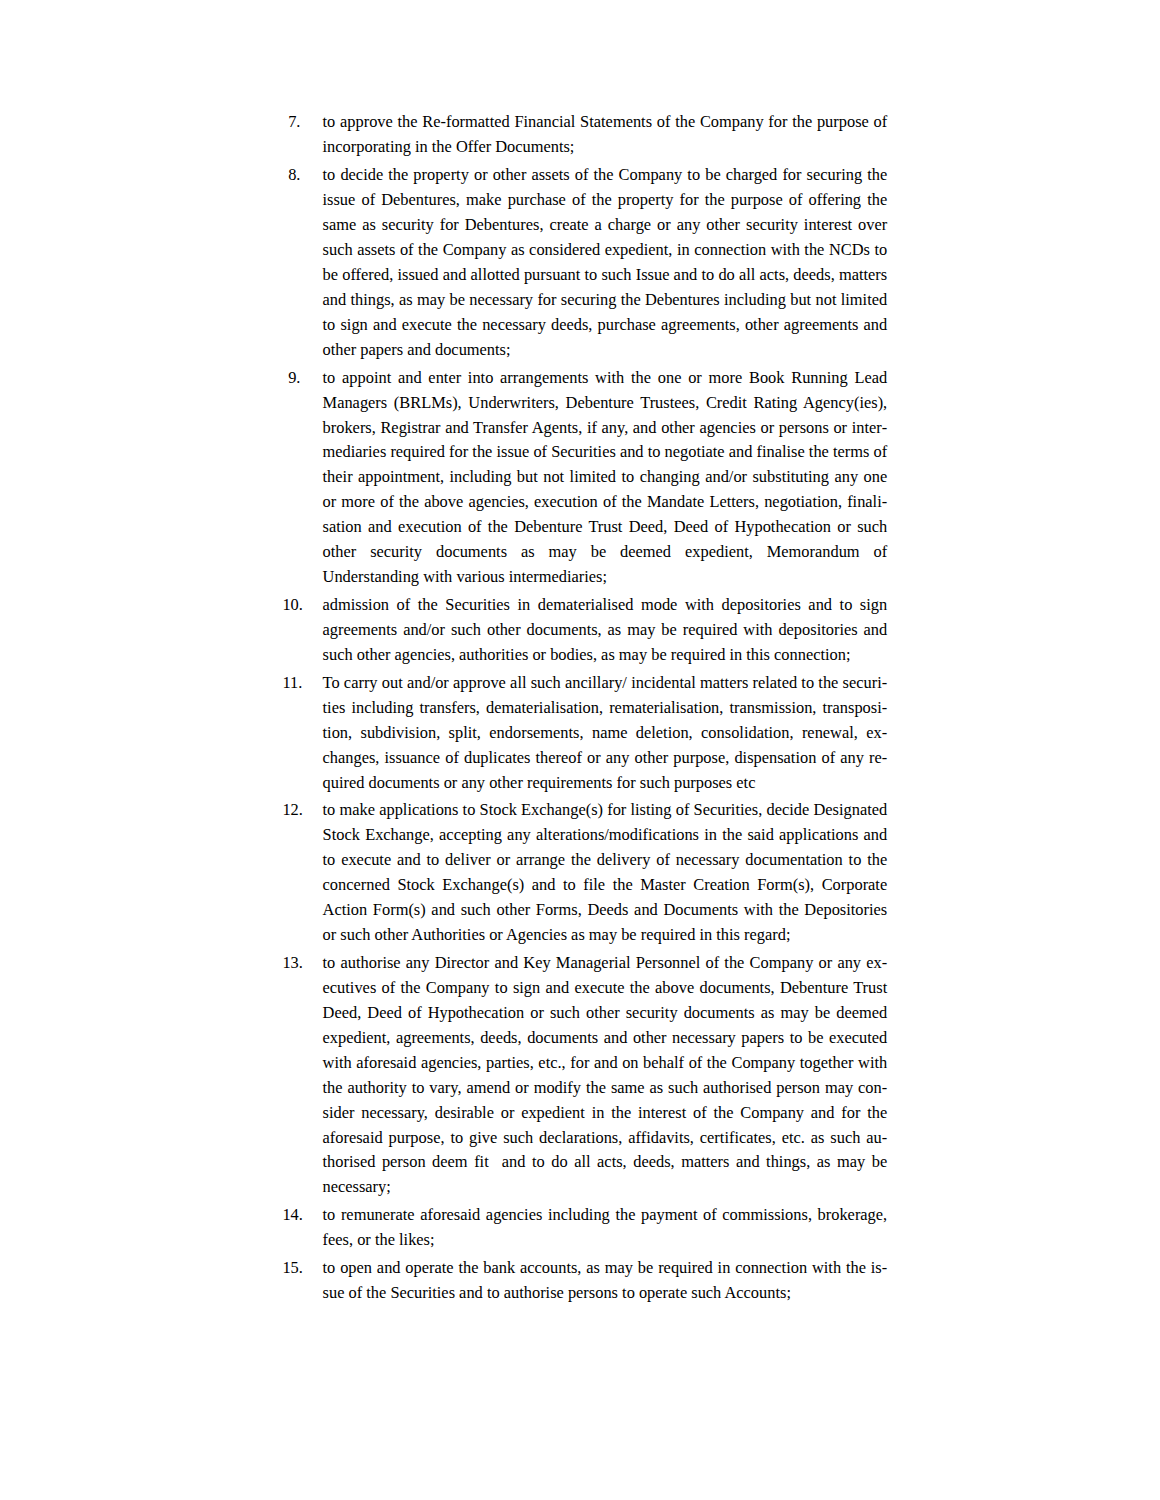to approve the Re-formatted Financial Statements of the Company for the purpose of incorporating in the Offer Documents;
to decide the property or other assets of the Company to be charged for securing the issue of Debentures, make purchase of the property for the purpose of offering the same as security for Debentures, create a charge or any other security interest over such assets of the Company as considered expedient, in connection with the NCDs to be offered, issued and allotted pursuant to such Issue and to do all acts, deeds, matters and things, as may be necessary for securing the Debentures including but not limited to sign and execute the necessary deeds, purchase agreements, other agreements and other papers and documents;
to appoint and enter into arrangements with the one or more Book Running Lead Managers (BRLMs), Underwriters, Debenture Trustees, Credit Rating Agency(ies), brokers, Registrar and Transfer Agents, if any, and other agencies or persons or intermediaries required for the issue of Securities and to negotiate and finalise the terms of their appointment, including but not limited to changing and/or substituting any one or more of the above agencies, execution of the Mandate Letters, negotiation, finalisation and execution of the Debenture Trust Deed, Deed of Hypothecation or such other security documents as may be deemed expedient, Memorandum of Understanding with various intermediaries;
admission of the Securities in dematerialised mode with depositories and to sign agreements and/or such other documents, as may be required with depositories and such other agencies, authorities or bodies, as may be required in this connection;
To carry out and/or approve all such ancillary/ incidental matters related to the securities including transfers, dematerialisation, rematerialisation, transmission, transposition, subdivision, split, endorsements, name deletion, consolidation, renewal, exchanges, issuance of duplicates thereof or any other purpose, dispensation of any required documents or any other requirements for such purposes etc
to make applications to Stock Exchange(s) for listing of Securities, decide Designated Stock Exchange, accepting any alterations/modifications in the said applications and to execute and to deliver or arrange the delivery of necessary documentation to the concerned Stock Exchange(s) and to file the Master Creation Form(s), Corporate Action Form(s) and such other Forms, Deeds and Documents with the Depositories or such other Authorities or Agencies as may be required in this regard;
to authorise any Director and Key Managerial Personnel of the Company or any executives of the Company to sign and execute the above documents, Debenture Trust Deed, Deed of Hypothecation or such other security documents as may be deemed expedient, agreements, deeds, documents and other necessary papers to be executed with aforesaid agencies, parties, etc., for and on behalf of the Company together with the authority to vary, amend or modify the same as such authorised person may consider necessary, desirable or expedient in the interest of the Company and for the aforesaid purpose, to give such declarations, affidavits, certificates, etc. as such authorised person deem fit and to do all acts, deeds, matters and things, as may be necessary;
to remunerate aforesaid agencies including the payment of commissions, brokerage, fees, or the likes;
to open and operate the bank accounts, as may be required in connection with the issue of the Securities and to authorise persons to operate such Accounts;